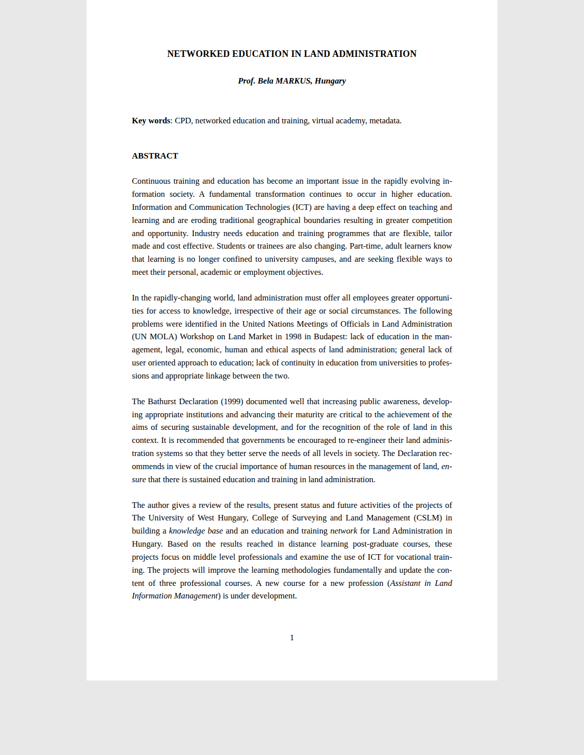Networked Education in Land Administration
Prof. Bela MARKUS, Hungary
Key words: CPD, networked education and training, virtual academy, metadata.
Abstract
Continuous training and education has become an important issue in the rapidly evolving information society. A fundamental transformation continues to occur in higher education. Information and Communication Technologies (ICT) are having a deep effect on teaching and learning and are eroding traditional geographical boundaries resulting in greater competition and opportunity. Industry needs education and training programmes that are flexible, tailor made and cost effective. Students or trainees are also changing. Part-time, adult learners know that learning is no longer confined to university campuses, and are seeking flexible ways to meet their personal, academic or employment objectives.
In the rapidly-changing world, land administration must offer all employees greater opportunities for access to knowledge, irrespective of their age or social circumstances. The following problems were identified in the United Nations Meetings of Officials in Land Administration (UN MOLA) Workshop on Land Market in 1998 in Budapest: lack of education in the management, legal, economic, human and ethical aspects of land administration; general lack of user oriented approach to education; lack of continuity in education from universities to professions and appropriate linkage between the two.
The Bathurst Declaration (1999) documented well that increasing public awareness, developing appropriate institutions and advancing their maturity are critical to the achievement of the aims of securing sustainable development, and for the recognition of the role of land in this context. It is recommended that governments be encouraged to re-engineer their land administration systems so that they better serve the needs of all levels in society. The Declaration recommends in view of the crucial importance of human resources in the management of land, ensure that there is sustained education and training in land administration.
The author gives a review of the results, present status and future activities of the projects of The University of West Hungary, College of Surveying and Land Management (CSLM) in building a knowledge base and an education and training network for Land Administration in Hungary. Based on the results reached in distance learning post-graduate courses, these projects focus on middle level professionals and examine the use of ICT for vocational training. The projects will improve the learning methodologies fundamentally and update the content of three professional courses. A new course for a new profession (Assistant in Land Information Management) is under development.
1